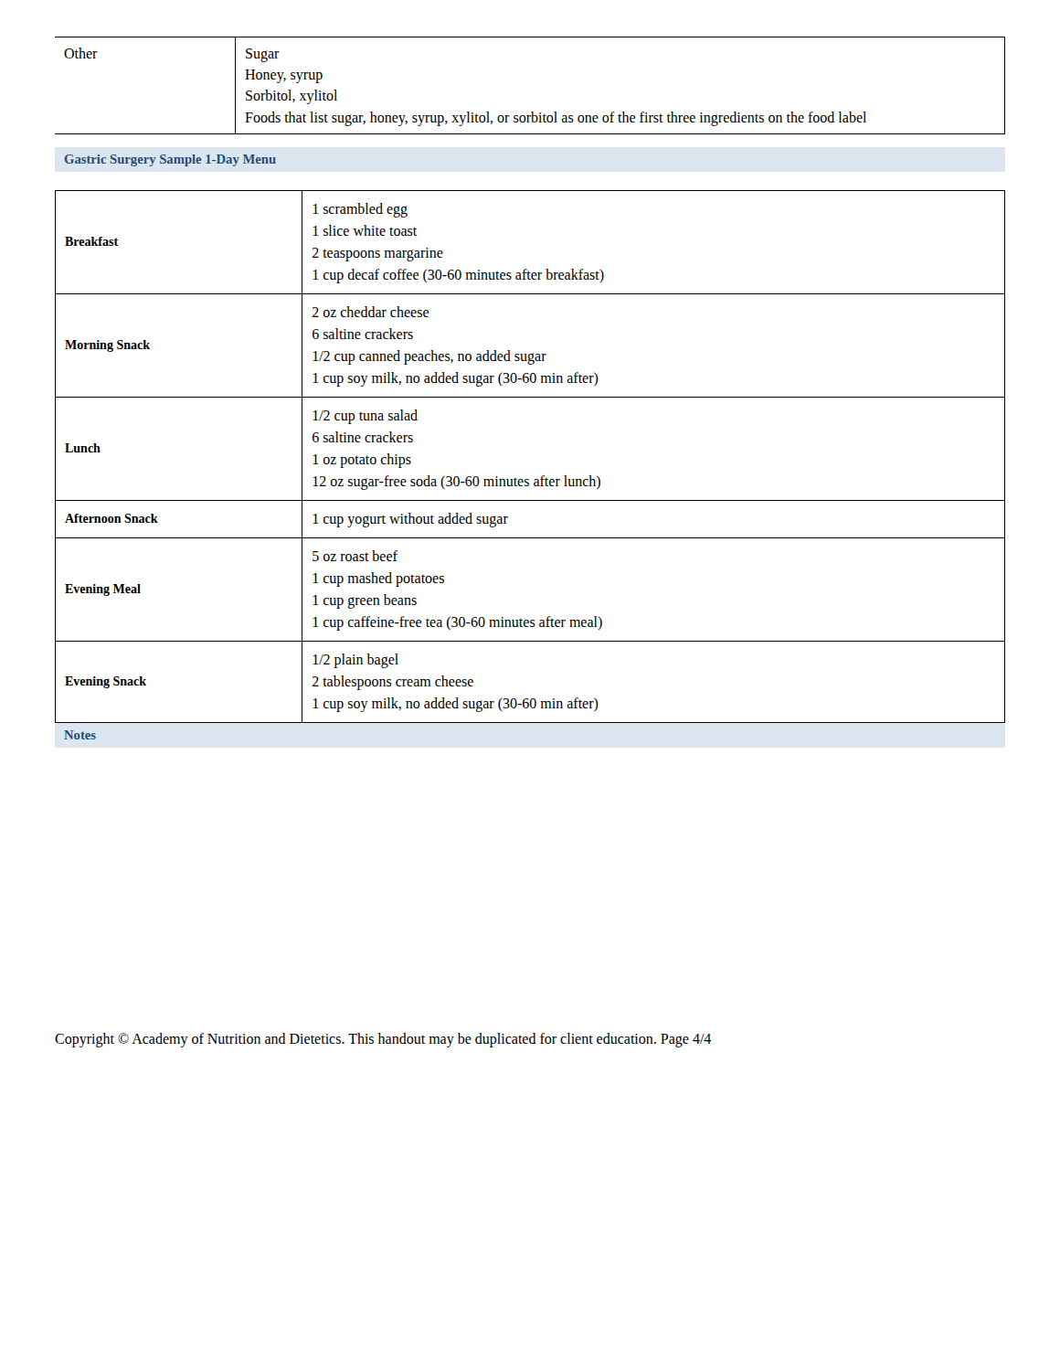| Other | Sugar Honey, syrup Sorbitol, xylitol Foods that list sugar, honey, syrup, xylitol, or sorbitol as one of the first three ingredients on the food label |
Gastric Surgery Sample 1-Day Menu
| Breakfast | 1 scrambled egg 1 slice white toast 2 teaspoons margarine 1 cup decaf coffee (30-60 minutes after breakfast) |
| Morning Snack | 2 oz cheddar cheese 6 saltine crackers 1/2 cup canned peaches, no added sugar 1 cup soy milk, no added sugar (30-60 min after) |
| Lunch | 1/2 cup tuna salad 6 saltine crackers 1 oz potato chips 12 oz sugar-free soda (30-60 minutes after lunch) |
| Afternoon Snack | 1 cup yogurt without added sugar |
| Evening Meal | 5 oz roast beef 1 cup mashed potatoes 1 cup green beans 1 cup caffeine-free tea (30-60 minutes after meal) |
| Evening Snack | 1/2 plain bagel 2 tablespoons cream cheese 1 cup soy milk, no added sugar (30-60 min after) |
Notes
Copyright © Academy of Nutrition and Dietetics. This handout may be duplicated for client education. Page 4/4